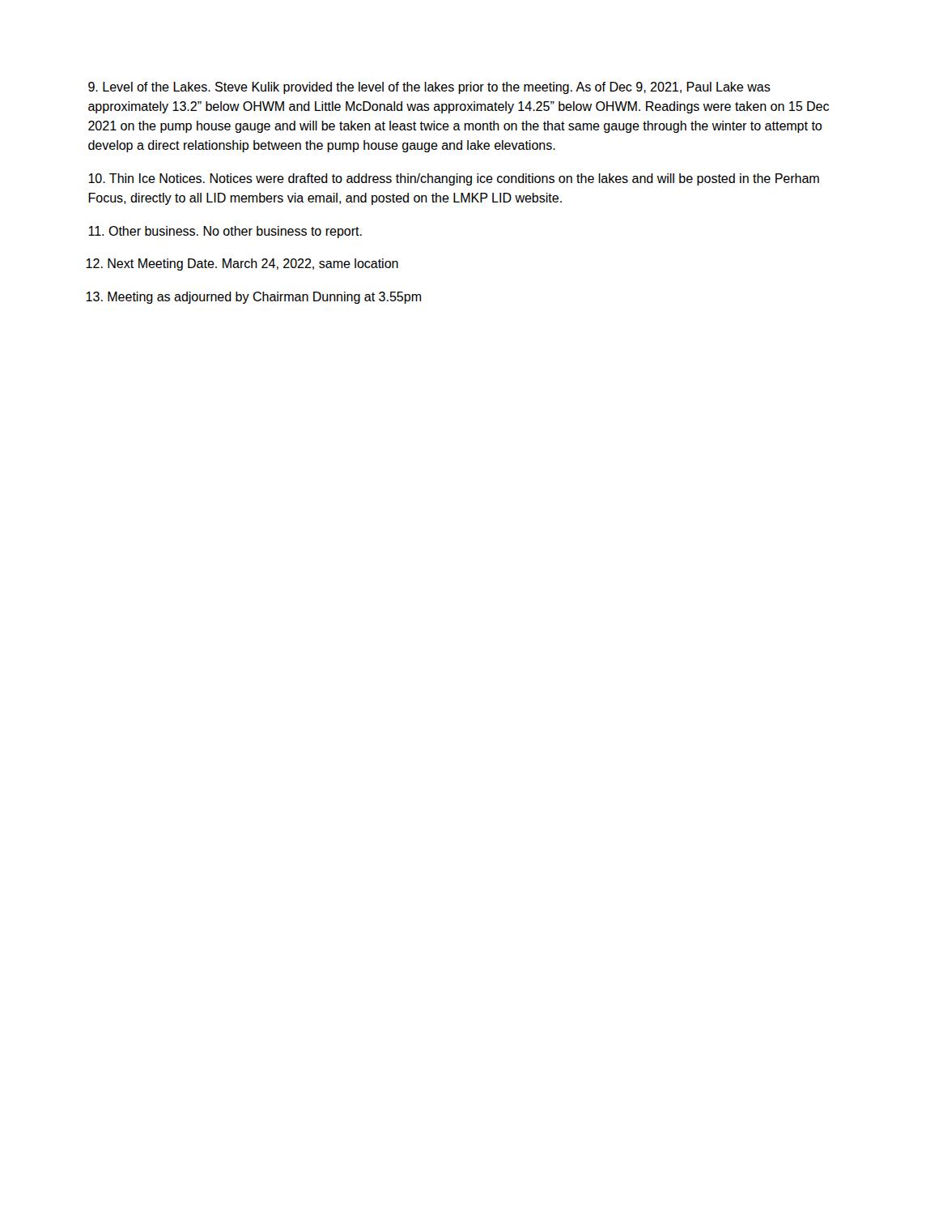9. Level of the Lakes. Steve Kulik provided the level of the lakes prior to the meeting. As of Dec 9, 2021, Paul Lake was approximately 13.2” below OHWM and Little McDonald was approximately 14.25” below OHWM. Readings were taken on 15 Dec 2021 on the pump house gauge and will be taken at least twice a month on the that same gauge through the winter to attempt to develop a direct relationship between the pump house gauge and lake elevations.
10. Thin Ice Notices. Notices were drafted to address thin/changing ice conditions on the lakes and will be posted in the Perham Focus, directly to all LID members via email, and posted on the LMKP LID website.
11. Other business. No other business to report.
12. Next Meeting Date. March 24, 2022, same location
13. Meeting as adjourned by Chairman Dunning at 3.55pm